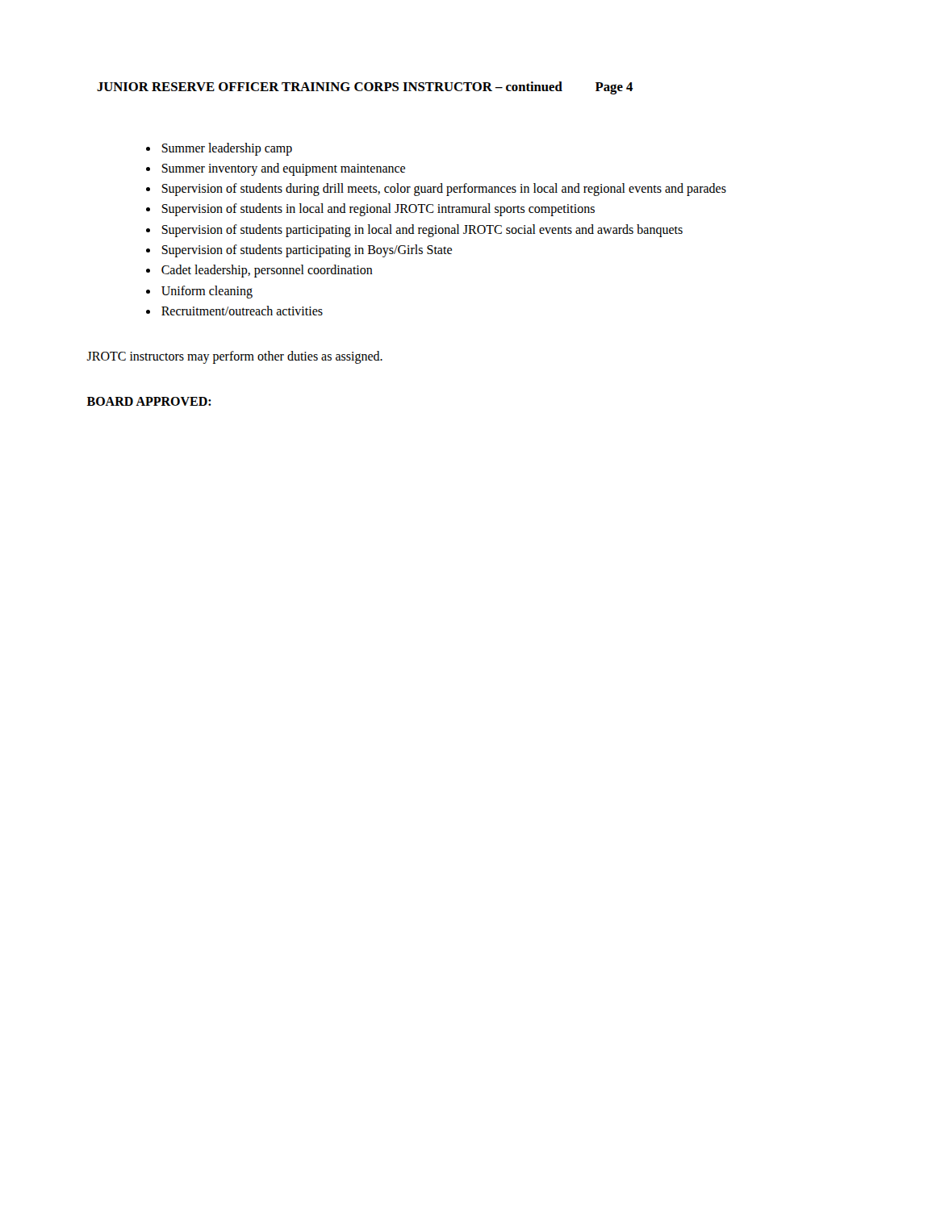JUNIOR RESERVE OFFICER TRAINING CORPS INSTRUCTOR – continued Page 4
Summer leadership camp
Summer inventory and equipment maintenance
Supervision of students during drill meets, color guard performances in local and regional events and parades
Supervision of students in local and regional JROTC intramural sports competitions
Supervision of students participating in local and regional JROTC social events and awards banquets
Supervision of students participating in Boys/Girls State
Cadet leadership, personnel coordination
Uniform cleaning
Recruitment/outreach activities
JROTC instructors may perform other duties as assigned.
BOARD APPROVED: